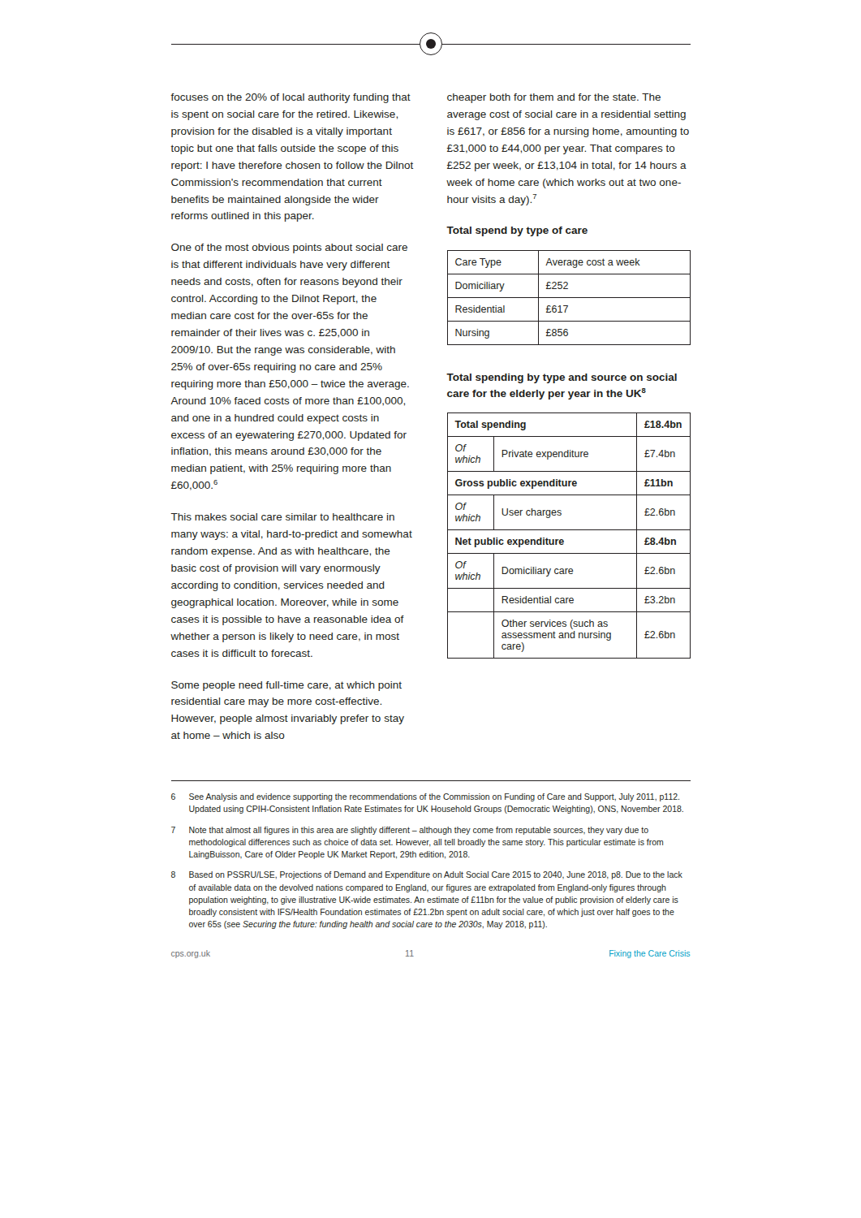focuses on the 20% of local authority funding that is spent on social care for the retired. Likewise, provision for the disabled is a vitally important topic but one that falls outside the scope of this report: I have therefore chosen to follow the Dilnot Commission's recommendation that current benefits be maintained alongside the wider reforms outlined in this paper.
One of the most obvious points about social care is that different individuals have very different needs and costs, often for reasons beyond their control. According to the Dilnot Report, the median care cost for the over-65s for the remainder of their lives was c. £25,000 in 2009/10. But the range was considerable, with 25% of over-65s requiring no care and 25% requiring more than £50,000 – twice the average. Around 10% faced costs of more than £100,000, and one in a hundred could expect costs in excess of an eyewatering £270,000. Updated for inflation, this means around £30,000 for the median patient, with 25% requiring more than £60,000.6
This makes social care similar to healthcare in many ways: a vital, hard-to-predict and somewhat random expense. And as with healthcare, the basic cost of provision will vary enormously according to condition, services needed and geographical location. Moreover, while in some cases it is possible to have a reasonable idea of whether a person is likely to need care, in most cases it is difficult to forecast.
Some people need full-time care, at which point residential care may be more cost-effective. However, people almost invariably prefer to stay at home – which is also
cheaper both for them and for the state. The average cost of social care in a residential setting is £617, or £856 for a nursing home, amounting to £31,000 to £44,000 per year. That compares to £252 per week, or £13,104 in total, for 14 hours a week of home care (which works out at two one-hour visits a day).7
Total spend by type of care
| Care Type | Average cost a week |
| Domiciliary | £252 |
| Residential | £617 |
| Nursing | £856 |
Total spending by type and source on social care for the elderly per year in the UK8
| Total spending | £18.4bn |
| Of which | Private expenditure | £7.4bn |
| Gross public expenditure | £11bn |
| Of which | User charges | £2.6bn |
| Net public expenditure | £8.4bn |
| Of which | Domiciliary care | £2.6bn |
| | Residential care | £3.2bn |
| | Other services (such as assessment and nursing care) | £2.6bn |
See Analysis and evidence supporting the recommendations of the Commission on Funding of Care and Support, July 2011, p112. Updated using CPIH-Consistent Inflation Rate Estimates for UK Household Groups (Democratic Weighting), ONS, November 2018.
Note that almost all figures in this area are slightly different – although they come from reputable sources, they vary due to methodological differences such as choice of data set. However, all tell broadly the same story. This particular estimate is from LaingBuisson, Care of Older People UK Market Report, 29th edition, 2018.
Based on PSSRU/LSE, Projections of Demand and Expenditure on Adult Social Care 2015 to 2040, June 2018, p8. Due to the lack of available data on the devolved nations compared to England, our figures are extrapolated from England-only figures through population weighting, to give illustrative UK-wide estimates. An estimate of £11bn for the value of public provision of elderly care is broadly consistent with IFS/Health Foundation estimates of £21.2bn spent on adult social care, of which just over half goes to the over 65s (see Securing the future: funding health and social care to the 2030s, May 2018, p11).
cps.org.uk
11
Fixing the Care Crisis